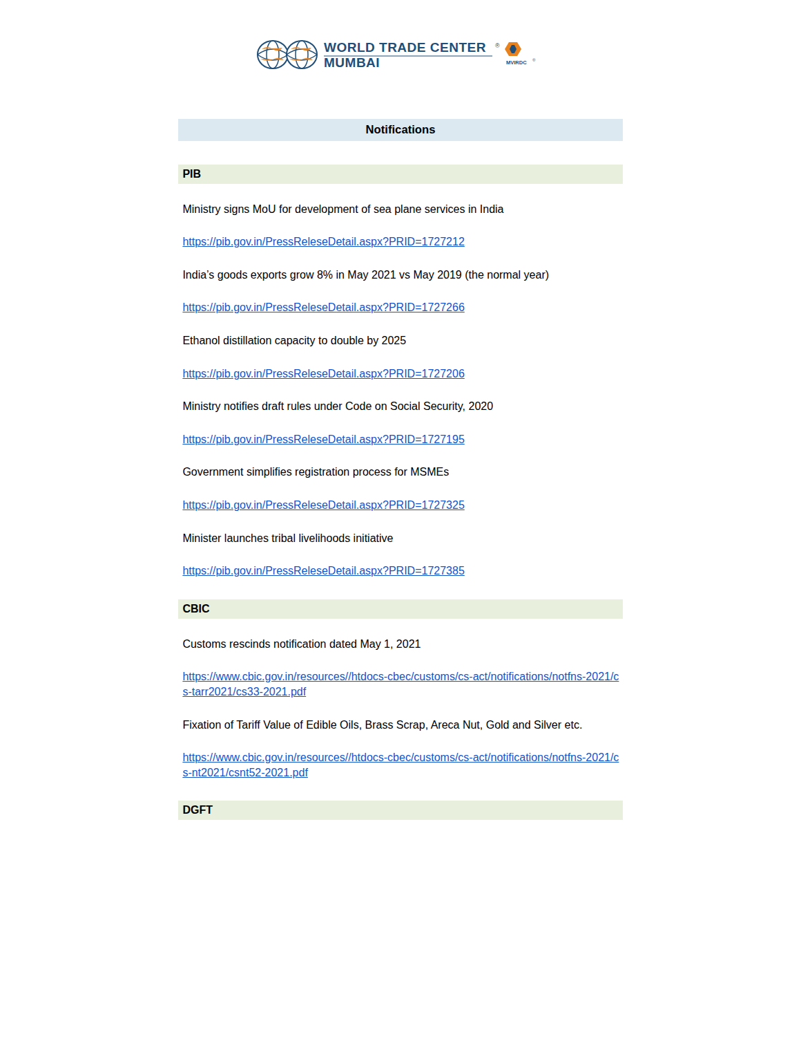WORLD TRADE CENTER ® MUMBAI MVIRDC ®
Notifications
PIB
Ministry signs MoU for development of sea plane services in India
https://pib.gov.in/PressReleseDetail.aspx?PRID=1727212
India’s goods exports grow 8% in May 2021 vs May 2019 (the normal year)
https://pib.gov.in/PressReleseDetail.aspx?PRID=1727266
Ethanol distillation capacity to double by 2025
https://pib.gov.in/PressReleseDetail.aspx?PRID=1727206
Ministry notifies draft rules under Code on Social Security, 2020
https://pib.gov.in/PressReleseDetail.aspx?PRID=1727195
Government simplifies registration process for MSMEs
https://pib.gov.in/PressReleseDetail.aspx?PRID=1727325
Minister launches tribal livelihoods initiative
https://pib.gov.in/PressReleseDetail.aspx?PRID=1727385
CBIC
Customs rescinds notification dated May 1, 2021
https://www.cbic.gov.in/resources//htdocs-cbec/customs/cs-act/notifications/notfns-2021/cs-tarr2021/cs33-2021.pdf
Fixation of Tariff Value of Edible Oils, Brass Scrap, Areca Nut, Gold and Silver etc.
https://www.cbic.gov.in/resources//htdocs-cbec/customs/cs-act/notifications/notfns-2021/cs-nt2021/csnt52-2021.pdf
DGFT